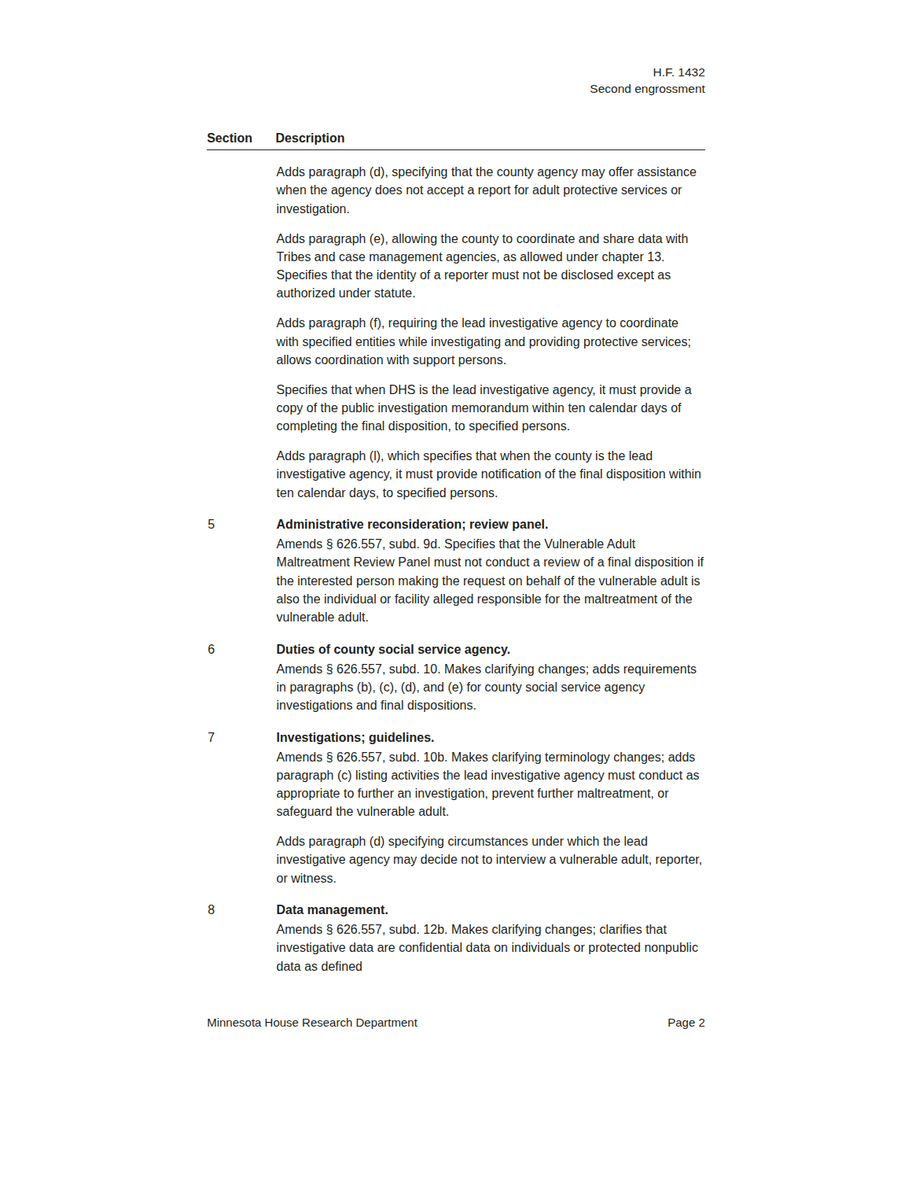H.F. 1432
Second engrossment
| Section | Description |
| --- | --- |
| | Adds paragraph (d), specifying that the county agency may offer assistance when the agency does not accept a report for adult protective services or investigation. Adds paragraph (e), allowing the county to coordinate and share data with Tribes and case management agencies, as allowed under chapter 13. Specifies that the identity of a reporter must not be disclosed except as authorized under statute. Adds paragraph (f), requiring the lead investigative agency to coordinate with specified entities while investigating and providing protective services; allows coordination with support persons. Specifies that when DHS is the lead investigative agency, it must provide a copy of the public investigation memorandum within ten calendar days of completing the final disposition, to specified persons. Adds paragraph (l), which specifies that when the county is the lead investigative agency, it must provide notification of the final disposition within ten calendar days, to specified persons. |
| 5 | Administrative reconsideration; review panel. Amends § 626.557, subd. 9d. Specifies that the Vulnerable Adult Maltreatment Review Panel must not conduct a review of a final disposition if the interested person making the request on behalf of the vulnerable adult is also the individual or facility alleged responsible for the maltreatment of the vulnerable adult. |
| 6 | Duties of county social service agency. Amends § 626.557, subd. 10. Makes clarifying changes; adds requirements in paragraphs (b), (c), (d), and (e) for county social service agency investigations and final dispositions. |
| 7 | Investigations; guidelines. Amends § 626.557, subd. 10b. Makes clarifying terminology changes; adds paragraph (c) listing activities the lead investigative agency must conduct as appropriate to further an investigation, prevent further maltreatment, or safeguard the vulnerable adult. Adds paragraph (d) specifying circumstances under which the lead investigative agency may decide not to interview a vulnerable adult, reporter, or witness. |
| 8 | Data management. Amends § 626.557, subd. 12b. Makes clarifying changes; clarifies that investigative data are confidential data on individuals or protected nonpublic data as defined |
Minnesota House Research Department
Page 2